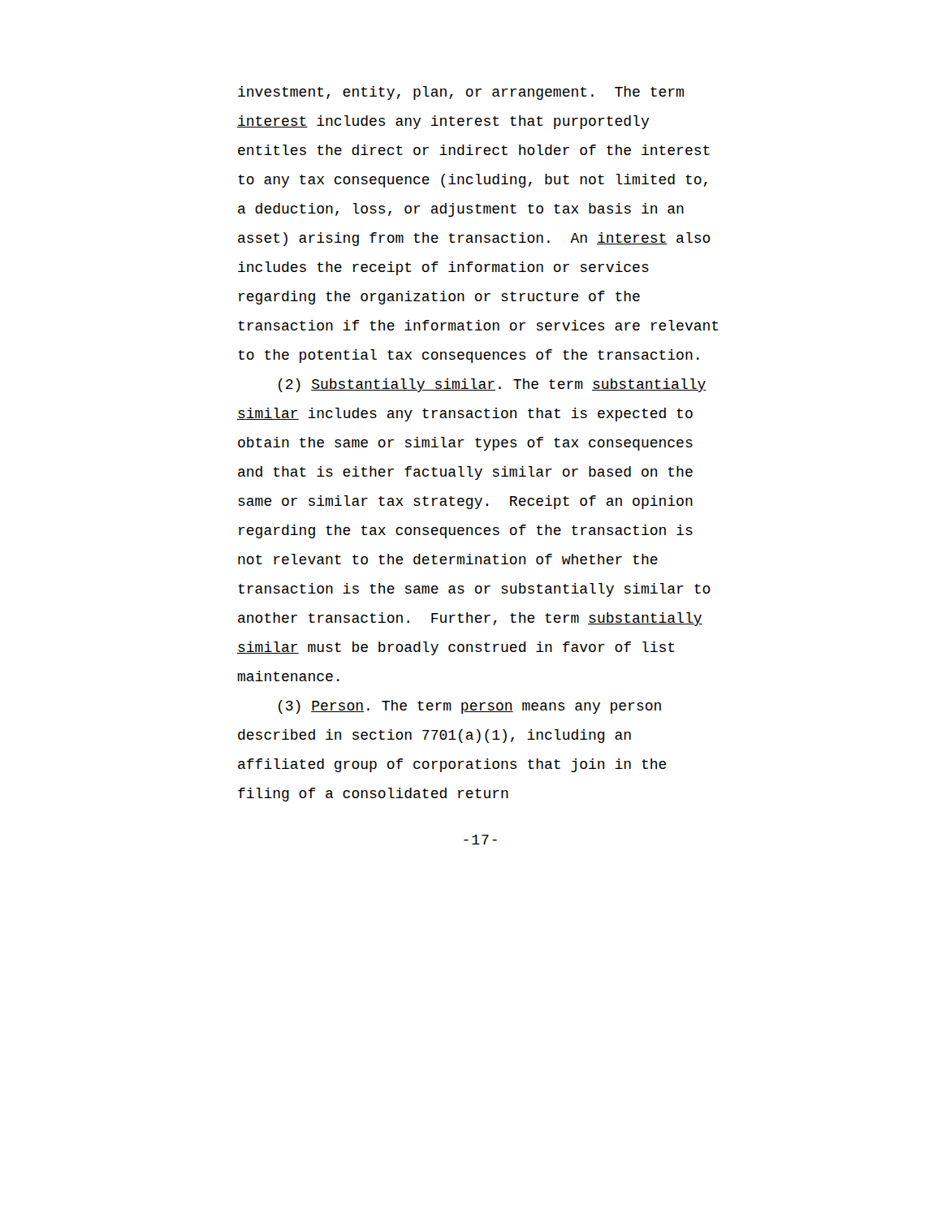investment, entity, plan, or arrangement. The term interest includes any interest that purportedly entitles the direct or indirect holder of the interest to any tax consequence (including, but not limited to, a deduction, loss, or adjustment to tax basis in an asset) arising from the transaction. An interest also includes the receipt of information or services regarding the organization or structure of the transaction if the information or services are relevant to the potential tax consequences of the transaction.
(2) Substantially similar. The term substantially similar includes any transaction that is expected to obtain the same or similar types of tax consequences and that is either factually similar or based on the same or similar tax strategy. Receipt of an opinion regarding the tax consequences of the transaction is not relevant to the determination of whether the transaction is the same as or substantially similar to another transaction. Further, the term substantially similar must be broadly construed in favor of list maintenance.
(3) Person. The term person means any person described in section 7701(a)(1), including an affiliated group of corporations that join in the filing of a consolidated return
-17-